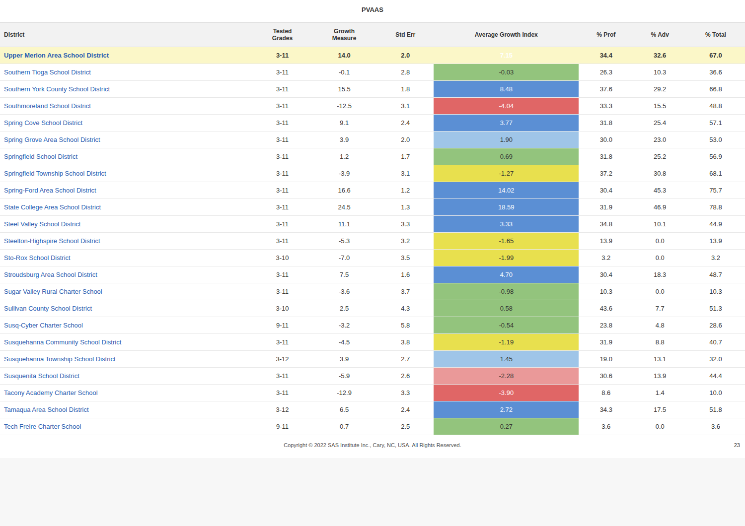PVAAS
| District | Tested Grades | Growth Measure | Std Err | Average Growth Index | % Prof | % Adv | % Total |
| --- | --- | --- | --- | --- | --- | --- | --- |
| Upper Merion Area School District | 3-11 | 14.0 | 2.0 | 7.15 | 34.4 | 32.6 | 67.0 |
| Southern Tioga School District | 3-11 | -0.1 | 2.8 | -0.03 | 26.3 | 10.3 | 36.6 |
| Southern York County School District | 3-11 | 15.5 | 1.8 | 8.48 | 37.6 | 29.2 | 66.8 |
| Southmoreland School District | 3-11 | -12.5 | 3.1 | -4.04 | 33.3 | 15.5 | 48.8 |
| Spring Cove School District | 3-11 | 9.1 | 2.4 | 3.77 | 31.8 | 25.4 | 57.1 |
| Spring Grove Area School District | 3-11 | 3.9 | 2.0 | 1.90 | 30.0 | 23.0 | 53.0 |
| Springfield School District | 3-11 | 1.2 | 1.7 | 0.69 | 31.8 | 25.2 | 56.9 |
| Springfield Township School District | 3-11 | -3.9 | 3.1 | -1.27 | 37.2 | 30.8 | 68.1 |
| Spring-Ford Area School District | 3-11 | 16.6 | 1.2 | 14.02 | 30.4 | 45.3 | 75.7 |
| State College Area School District | 3-11 | 24.5 | 1.3 | 18.59 | 31.9 | 46.9 | 78.8 |
| Steel Valley School District | 3-11 | 11.1 | 3.3 | 3.33 | 34.8 | 10.1 | 44.9 |
| Steelton-Highspire School District | 3-11 | -5.3 | 3.2 | -1.65 | 13.9 | 0.0 | 13.9 |
| Sto-Rox School District | 3-10 | -7.0 | 3.5 | -1.99 | 3.2 | 0.0 | 3.2 |
| Stroudsburg Area School District | 3-11 | 7.5 | 1.6 | 4.70 | 30.4 | 18.3 | 48.7 |
| Sugar Valley Rural Charter School | 3-11 | -3.6 | 3.7 | -0.98 | 10.3 | 0.0 | 10.3 |
| Sullivan County School District | 3-10 | 2.5 | 4.3 | 0.58 | 43.6 | 7.7 | 51.3 |
| Susq-Cyber Charter School | 9-11 | -3.2 | 5.8 | -0.54 | 23.8 | 4.8 | 28.6 |
| Susquehanna Community School District | 3-11 | -4.5 | 3.8 | -1.19 | 31.9 | 8.8 | 40.7 |
| Susquehanna Township School District | 3-12 | 3.9 | 2.7 | 1.45 | 19.0 | 13.1 | 32.0 |
| Susquenita School District | 3-11 | -5.9 | 2.6 | -2.28 | 30.6 | 13.9 | 44.4 |
| Tacony Academy Charter School | 3-11 | -12.9 | 3.3 | -3.90 | 8.6 | 1.4 | 10.0 |
| Tamaqua Area School District | 3-12 | 6.5 | 2.4 | 2.72 | 34.3 | 17.5 | 51.8 |
| Tech Freire Charter School | 9-11 | 0.7 | 2.5 | 0.27 | 3.6 | 0.0 | 3.6 |
Copyright © 2022 SAS Institute Inc., Cary, NC, USA. All Rights Reserved. 23